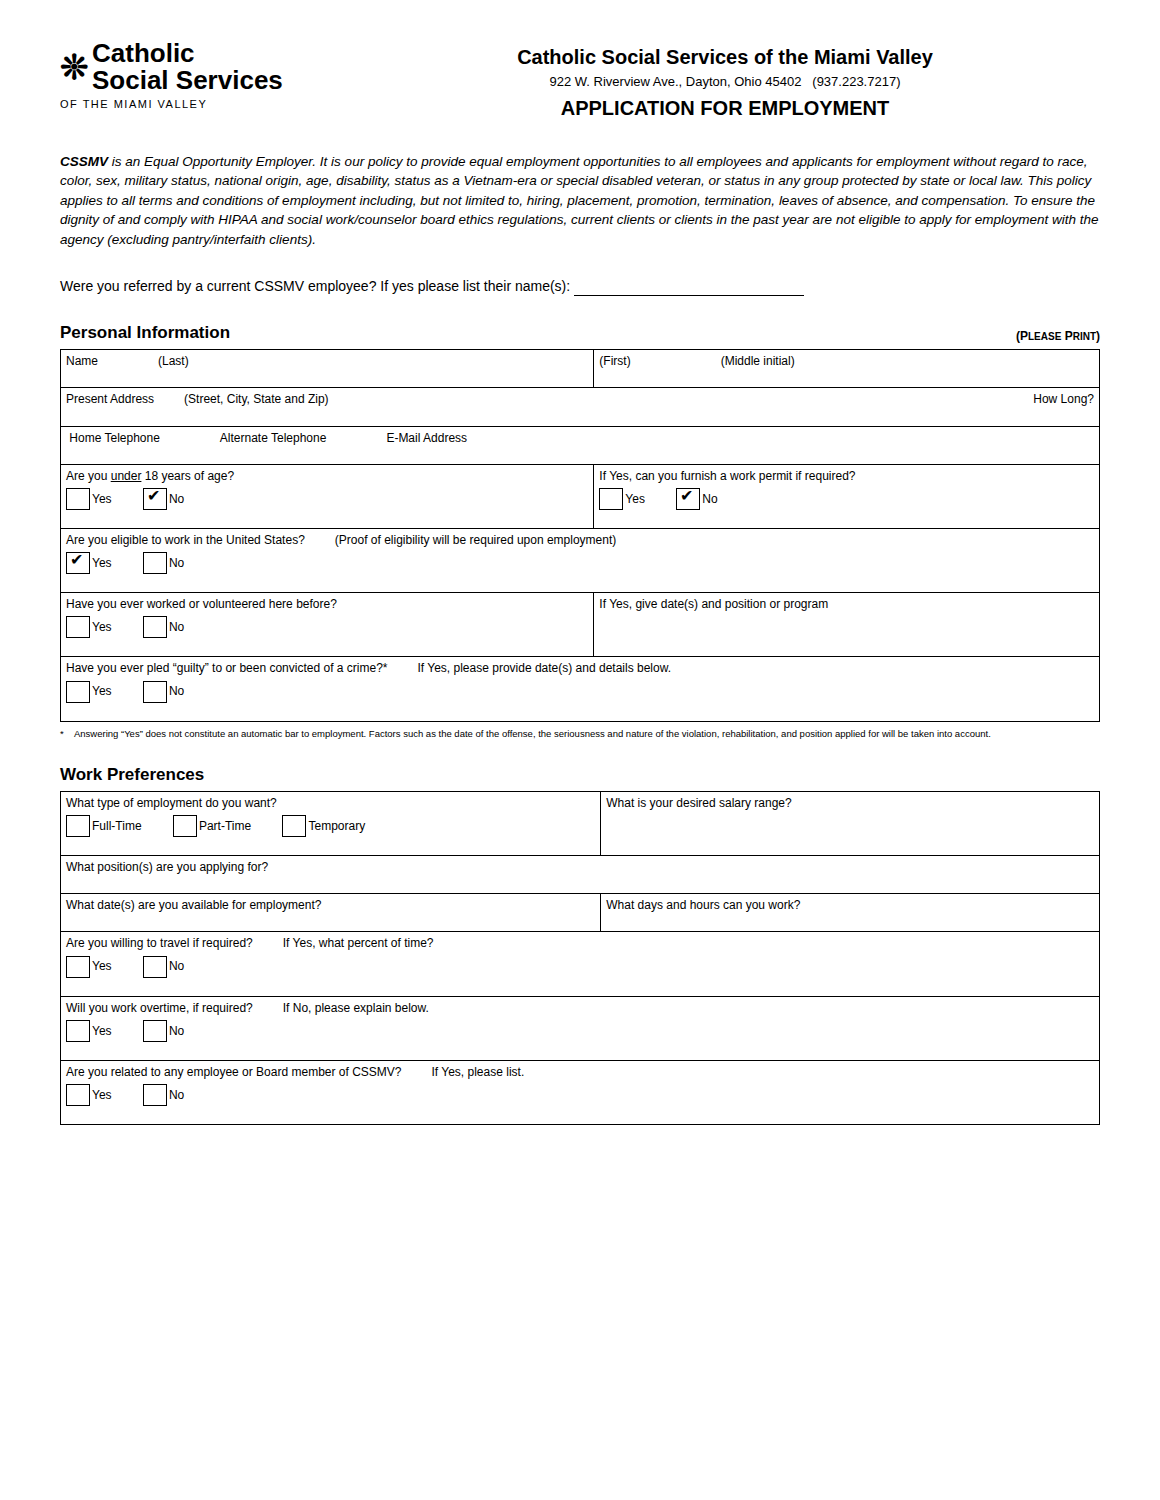❊
Catholic
Social Services
OF THE MIAMI VALLEY
Catholic Social Services of the Miami Valley
922 W. Riverview Ave., Dayton, Ohio 45402 (937.223.7217)
APPLICATION FOR EMPLOYMENT
CSSMV is an Equal Opportunity Employer. It is our policy to provide equal employment opportunities to all employees and applicants for employment without regard to race, color, sex, military status, national origin, age, disability, status as a Vietnam-era or special disabled veteran, or status in any group protected by state or local law. This policy applies to all terms and conditions of employment including, but not limited to, hiring, placement, promotion, termination, leaves of absence, and compensation. To ensure the dignity of and comply with HIPAA and social work/counselor board ethics regulations, current clients or clients in the past year are not eligible to apply for employment with the agency (excluding pantry/interfaith clients).
Were you referred by a current CSSMV employee? If yes please list their name(s):
Personal Information
(PLEASE PRINT)
| Name (Last) | (First) (Middle initial) |
| Present Address (Street, City, State and Zip) How Long? |
| Home Telephone Alternate Telephone E-Mail Address |
| Are you under 18 years of age? Yes No | If Yes, can you furnish a work permit if required? Yes No |
| Are you eligible to work in the United States? (Proof of eligibility will be required upon employment) Yes No |
| Have you ever worked or volunteered here before? Yes No | If Yes, give date(s) and position or program |
| Have you ever pled “guilty” to or been convicted of a crime?* If Yes, please provide date(s) and details below. Yes No |
*Answering “Yes” does not constitute an automatic bar to employment. Factors such as the date of the offense, the seriousness and nature of the violation, rehabilitation, and position applied for will be taken into account.
Work Preferences
| What type of employment do you want? Full-Time Part-Time Temporary | What is your desired salary range? |
| What position(s) are you applying for? |
| What date(s) are you available for employment? | What days and hours can you work? |
| Are you willing to travel if required? If Yes, what percent of time? Yes No |
| Will you work overtime, if required? If No, please explain below. Yes No |
| Are you related to any employee or Board member of CSSMV? If Yes, please list. Yes No |